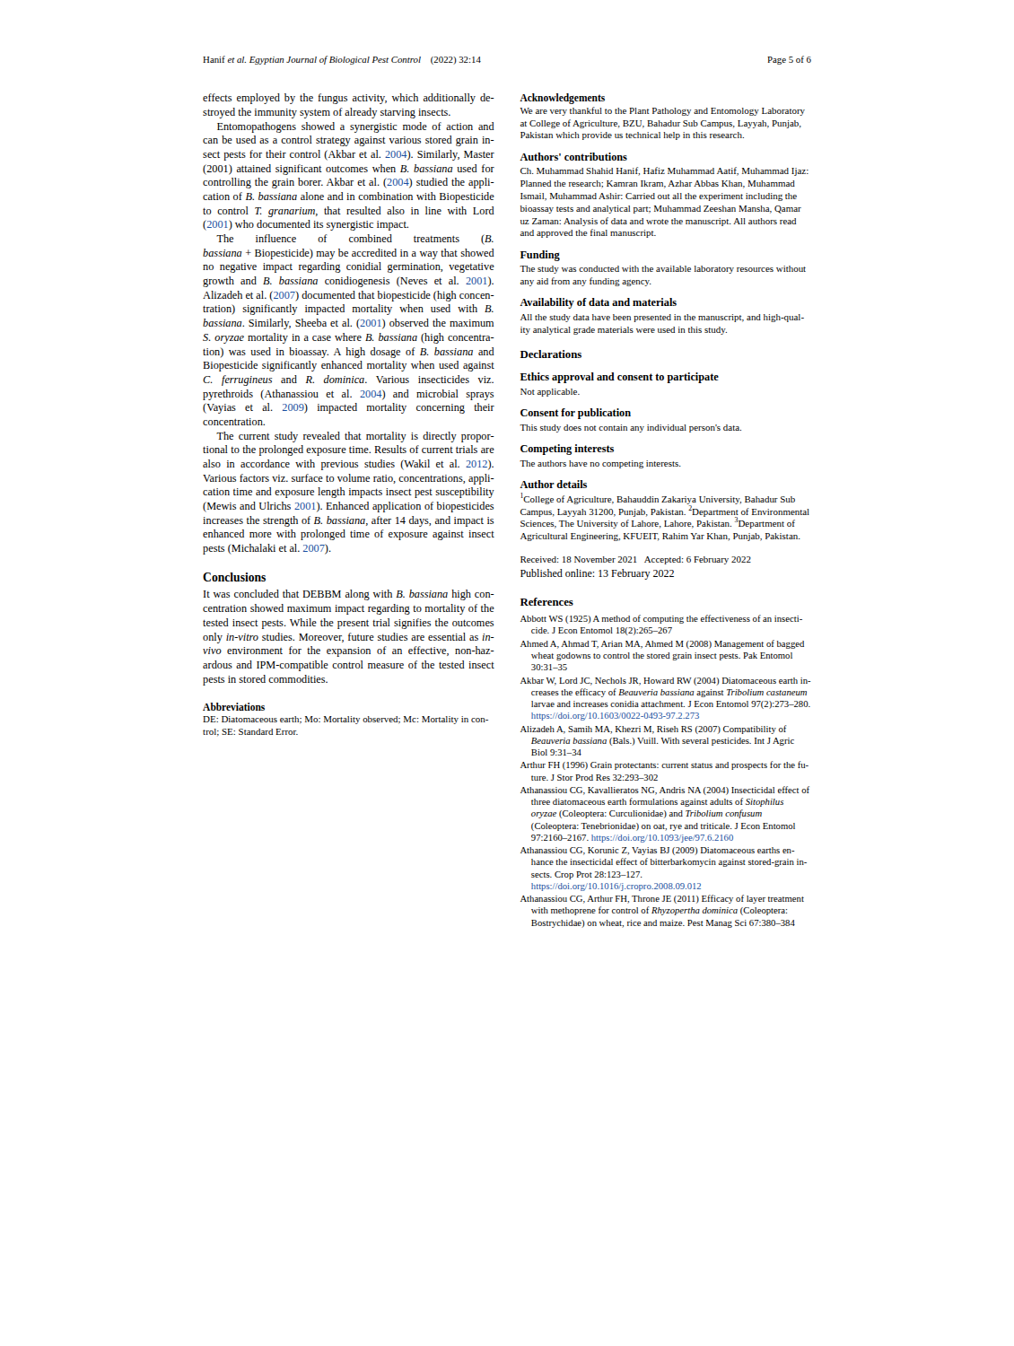Hanif et al. Egyptian Journal of Biological Pest Control (2022) 32:14
Page 5 of 6
effects employed by the fungus activity, which additionally destroyed the immunity system of already starving insects.
Entomopathogens showed a synergistic mode of action and can be used as a control strategy against various stored grain insect pests for their control (Akbar et al. 2004). Similarly, Master (2001) attained significant outcomes when B. bassiana used for controlling the grain borer. Akbar et al. (2004) studied the application of B. bassiana alone and in combination with Biopesticide to control T. granarium, that resulted also in line with Lord (2001) who documented its synergistic impact.
The influence of combined treatments (B. bassiana + Biopesticide) may be accredited in a way that showed no negative impact regarding conidial germination, vegetative growth and B. bassiana conidiogenesis (Neves et al. 2001). Alizadeh et al. (2007) documented that biopesticide (high concentration) significantly impacted mortality when used with B. bassiana. Similarly, Sheeba et al. (2001) observed the maximum S. oryzae mortality in a case where B. bassiana (high concentration) was used in bioassay. A high dosage of B. bassiana and Biopesticide significantly enhanced mortality when used against C. ferrugineus and R. dominica. Various insecticides viz. pyrethroids (Athanassiou et al. 2004) and microbial sprays (Vayias et al. 2009) impacted mortality concerning their concentration.
The current study revealed that mortality is directly proportional to the prolonged exposure time. Results of current trials are also in accordance with previous studies (Wakil et al. 2012). Various factors viz. surface to volume ratio, concentrations, application time and exposure length impacts insect pest susceptibility (Mewis and Ulrichs 2001). Enhanced application of biopesticides increases the strength of B. bassiana, after 14 days, and impact is enhanced more with prolonged time of exposure against insect pests (Michalaki et al. 2007).
Conclusions
It was concluded that DEBBM along with B. bassiana high concentration showed maximum impact regarding to mortality of the tested insect pests. While the present trial signifies the outcomes only in-vitro studies. Moreover, future studies are essential as in-vivo environment for the expansion of an effective, non-hazardous and IPM-compatible control measure of the tested insect pests in stored commodities.
Abbreviations
DE: Diatomaceous earth; Mo: Mortality observed; Mc: Mortality in control; SE: Standard Error.
Acknowledgements
We are very thankful to the Plant Pathology and Entomology Laboratory at College of Agriculture, BZU, Bahadur Sub Campus, Layyah, Punjab, Pakistan which provide us technical help in this research.
Authors' contributions
Ch. Muhammad Shahid Hanif, Hafiz Muhammad Aatif, Muhammad Ijaz: Planned the research; Kamran Ikram, Azhar Abbas Khan, Muhammad Ismail, Muhammad Ashir: Carried out all the experiment including the bioassay tests and analytical part; Muhammad Zeeshan Mansha, Qamar uz Zaman: Analysis of data and wrote the manuscript. All authors read and approved the final manuscript.
Funding
The study was conducted with the available laboratory resources without any aid from any funding agency.
Availability of data and materials
All the study data have been presented in the manuscript, and high-quality analytical grade materials were used in this study.
Declarations
Ethics approval and consent to participate
Not applicable.
Consent for publication
This study does not contain any individual person's data.
Competing interests
The authors have no competing interests.
Author details
1College of Agriculture, Bahauddin Zakariya University, Bahadur Sub Campus, Layyah 31200, Punjab, Pakistan. 2Department of Environmental Sciences, The University of Lahore, Lahore, Pakistan. 3Department of Agricultural Engineering, KFUEIT, Rahim Yar Khan, Punjab, Pakistan.
Received: 18 November 2021 Accepted: 6 February 2022
Published online: 13 February 2022
References
Abbott WS (1925) A method of computing the effectiveness of an insecticide. J Econ Entomol 18(2):265–267
Ahmed A, Ahmad T, Arian MA, Ahmed M (2008) Management of bagged wheat godowns to control the stored grain insect pests. Pak Entomol 30:31–35
Akbar W, Lord JC, Nechols JR, Howard RW (2004) Diatomaceous earth increases the efficacy of Beauveria bassiana against Tribolium castaneum larvae and increases conidia attachment. J Econ Entomol 97(2):273–280. https://doi.org/10.1603/0022-0493-97.2.273
Alizadeh A, Samih MA, Khezri M, Riseh RS (2007) Compatibility of Beauveria bassiana (Bals.) Vuill. With several pesticides. Int J Agric Biol 9:31–34
Arthur FH (1996) Grain protectants: current status and prospects for the future. J Stor Prod Res 32:293–302
Athanassiou CG, Kavallieratos NG, Andris NA (2004) Insecticidal effect of three diatomaceous earth formulations against adults of Sitophilus oryzae (Coleoptera: Curculionidae) and Tribolium confusum (Coleoptera: Tenebrionidae) on oat, rye and triticale. J Econ Entomol 97:2160–2167. https://doi.org/10.1093/jee/97.6.2160
Athanassiou CG, Korunic Z, Vayias BJ (2009) Diatomaceous earths enhance the insecticidal effect of bitterbarkomycin against stored-grain insects. Crop Prot 28:123–127. https://doi.org/10.1016/j.cropro.2008.09.012
Athanassiou CG, Arthur FH, Throne JE (2011) Efficacy of layer treatment with methoprene for control of Rhyzopertha dominica (Coleoptera: Bostrychidae) on wheat, rice and maize. Pest Manag Sci 67:380–384